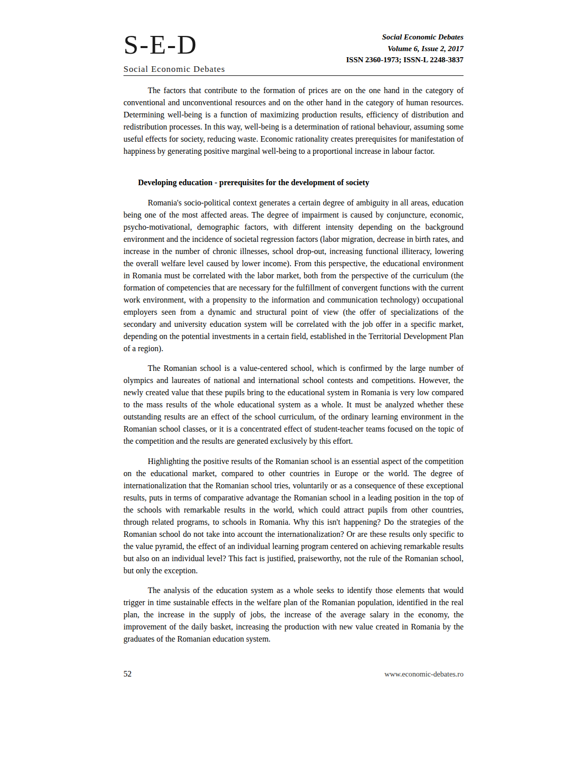S-E-D
Social Economic Debates
Social Economic Debates
Volume 6, Issue 2, 2017
ISSN 2360-1973; ISSN-L 2248-3837
The factors that contribute to the formation of prices are on the one hand in the category of conventional and unconventional resources and on the other hand in the category of human resources. Determining well-being is a function of maximizing production results, efficiency of distribution and redistribution processes. In this way, well-being is a determination of rational behaviour, assuming some useful effects for society, reducing waste. Economic rationality creates prerequisites for manifestation of happiness by generating positive marginal well-being to a proportional increase in labour factor.
Developing education - prerequisites for the development of society
Romania's socio-political context generates a certain degree of ambiguity in all areas, education being one of the most affected areas. The degree of impairment is caused by conjuncture, economic, psycho-motivational, demographic factors, with different intensity depending on the background environment and the incidence of societal regression factors (labor migration, decrease in birth rates, and increase in the number of chronic illnesses, school drop-out, increasing functional illiteracy, lowering the overall welfare level caused by lower income). From this perspective, the educational environment in Romania must be correlated with the labor market, both from the perspective of the curriculum (the formation of competencies that are necessary for the fulfillment of convergent functions with the current work environment, with a propensity to the information and communication technology) occupational employers seen from a dynamic and structural point of view (the offer of specializations of the secondary and university education system will be correlated with the job offer in a specific market, depending on the potential investments in a certain field, established in the Territorial Development Plan of a region).
The Romanian school is a value-centered school, which is confirmed by the large number of olympics and laureates of national and international school contests and competitions. However, the newly created value that these pupils bring to the educational system in Romania is very low compared to the mass results of the whole educational system as a whole. It must be analyzed whether these outstanding results are an effect of the school curriculum, of the ordinary learning environment in the Romanian school classes, or it is a concentrated effect of student-teacher teams focused on the topic of the competition and the results are generated exclusively by this effort.
Highlighting the positive results of the Romanian school is an essential aspect of the competition on the educational market, compared to other countries in Europe or the world. The degree of internationalization that the Romanian school tries, voluntarily or as a consequence of these exceptional results, puts in terms of comparative advantage the Romanian school in a leading position in the top of the schools with remarkable results in the world, which could attract pupils from other countries, through related programs, to schools in Romania. Why this isn't happening? Do the strategies of the Romanian school do not take into account the internationalization? Or are these results only specific to the value pyramid, the effect of an individual learning program centered on achieving remarkable results but also on an individual level? This fact is justified, praiseworthy, not the rule of the Romanian school, but only the exception.
The analysis of the education system as a whole seeks to identify those elements that would trigger in time sustainable effects in the welfare plan of the Romanian population, identified in the real plan, the increase in the supply of jobs, the increase of the average salary in the economy, the improvement of the daily basket, increasing the production with new value created in Romania by the graduates of the Romanian education system.
52
www.economic-debates.ro